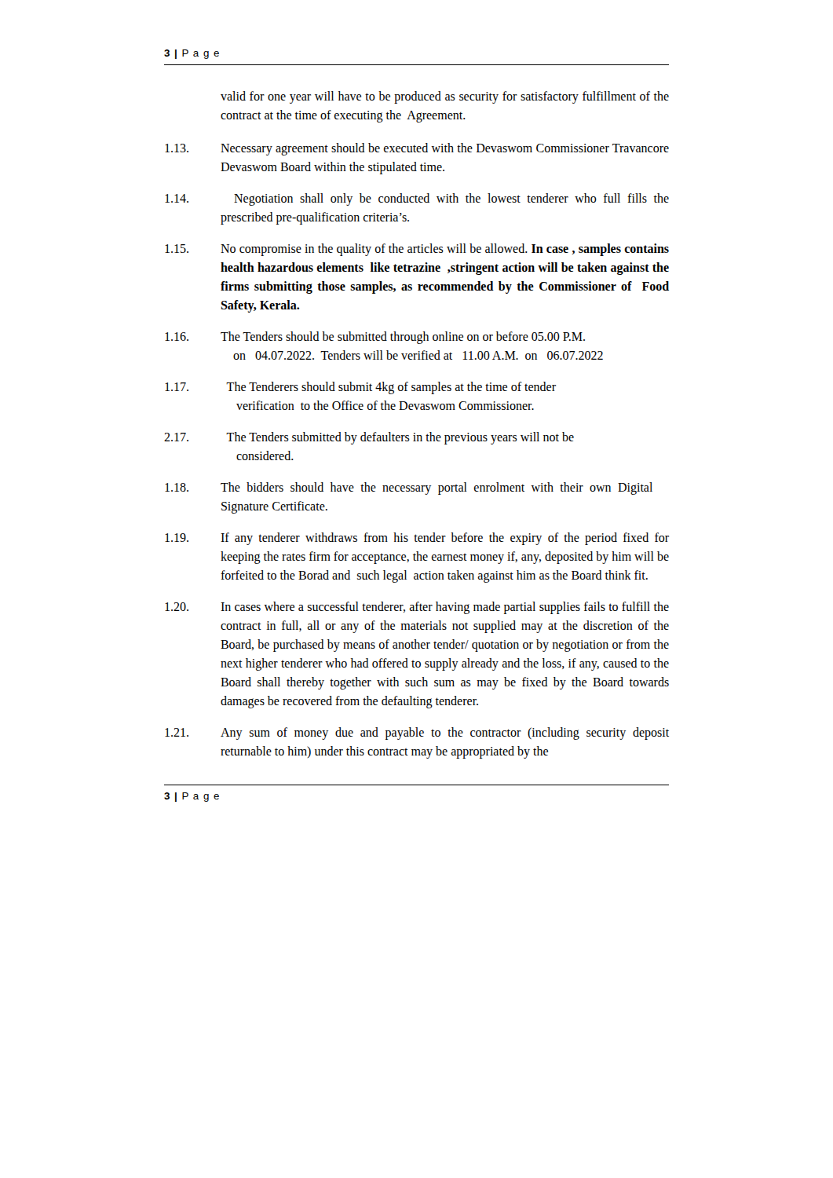3 | P a g e
valid for one year will have to be produced as security for satisfactory fulfillment of the contract at the time of executing the Agreement.
1.13. Necessary agreement should be executed with the Devaswom Commissioner Travancore Devaswom Board within the stipulated time.
1.14. Negotiation shall only be conducted with the lowest tenderer who full fills the prescribed pre-qualification criteria’s.
1.15. No compromise in the quality of the articles will be allowed. In case , samples contains health hazardous elements like tetrazine ,stringent action will be taken against the firms submitting those samples, as recommended by the Commissioner of Food Safety, Kerala.
1.16. The Tenders should be submitted through online on or before 05.00 P.M.
on 04.07.2022. Tenders will be verified at 11.00 A.M. on 06.07.2022
1.17. The Tenderers should submit 4kg of samples at the time of tender
verification to the Office of the Devaswom Commissioner.
2.17. The Tenders submitted by defaulters in the previous years will not be
considered.
1.18. The bidders should have the necessary portal enrolment with their own Digital Signature Certificate.
1.19. If any tenderer withdraws from his tender before the expiry of the period fixed for keeping the rates firm for acceptance, the earnest money if, any, deposited by him will be forfeited to the Borad and such legal action taken against him as the Board think fit.
1.20. In cases where a successful tenderer, after having made partial supplies fails to fulfill the contract in full, all or any of the materials not supplied may at the discretion of the Board, be purchased by means of another tender/ quotation or by negotiation or from the next higher tenderer who had offered to supply already and the loss, if any, caused to the Board shall thereby together with such sum as may be fixed by the Board towards damages be recovered from the defaulting tenderer.
1.21. Any sum of money due and payable to the contractor (including security deposit returnable to him) under this contract may be appropriated by the
3 | P a g e